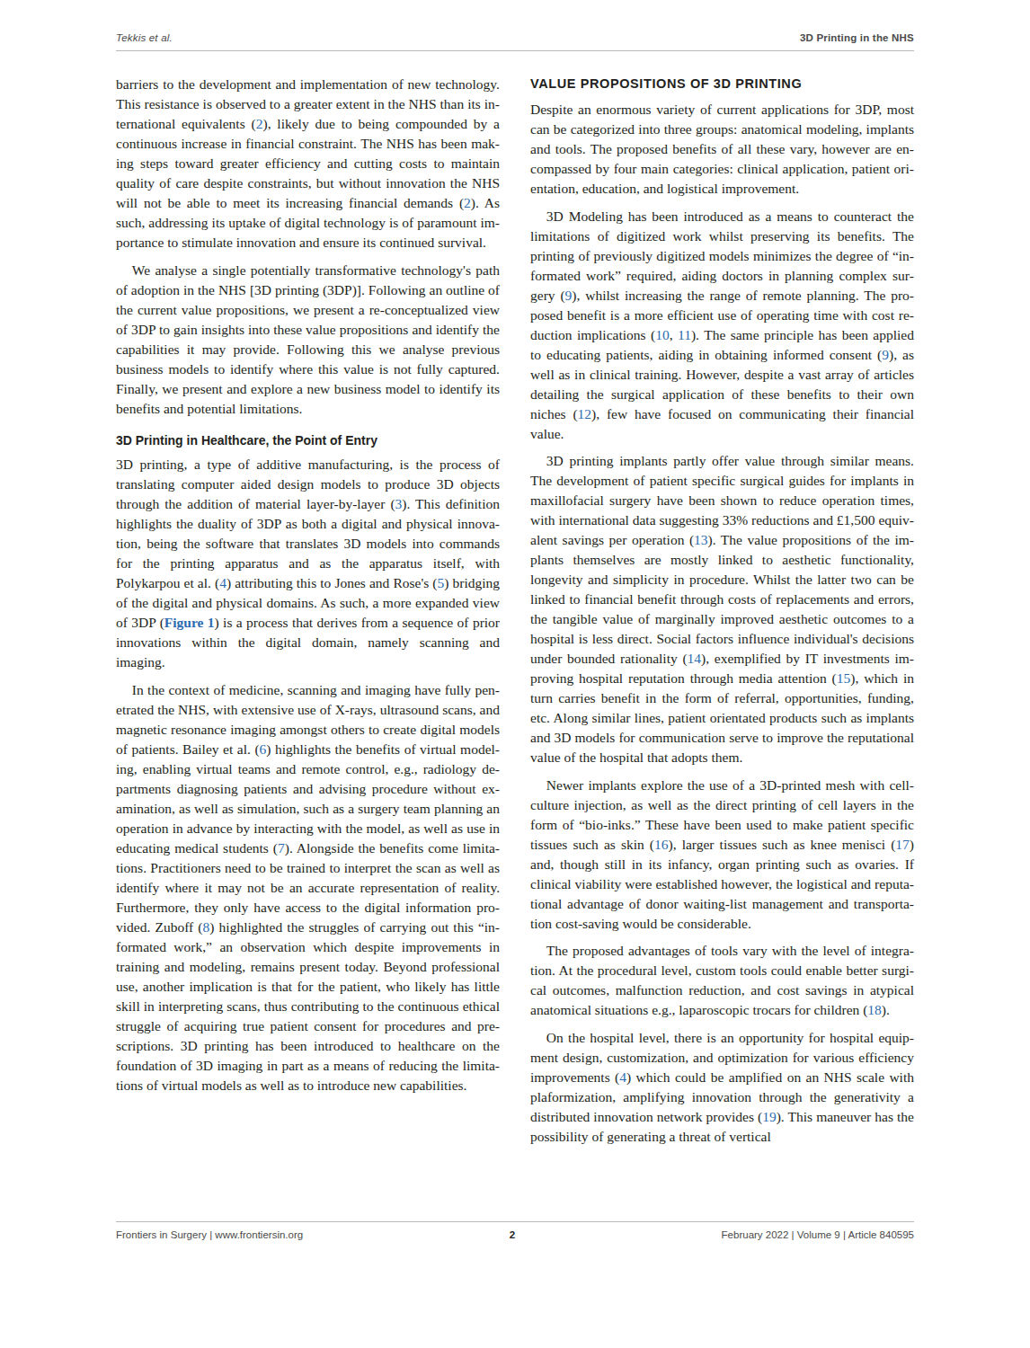Tekkis et al.
3D Printing in the NHS
barriers to the development and implementation of new technology. This resistance is observed to a greater extent in the NHS than its international equivalents (2), likely due to being compounded by a continuous increase in financial constraint. The NHS has been making steps toward greater efficiency and cutting costs to maintain quality of care despite constraints, but without innovation the NHS will not be able to meet its increasing financial demands (2). As such, addressing its uptake of digital technology is of paramount importance to stimulate innovation and ensure its continued survival.
We analyse a single potentially transformative technology's path of adoption in the NHS [3D printing (3DP)]. Following an outline of the current value propositions, we present a re-conceptualized view of 3DP to gain insights into these value propositions and identify the capabilities it may provide. Following this we analyse previous business models to identify where this value is not fully captured. Finally, we present and explore a new business model to identify its benefits and potential limitations.
3D Printing in Healthcare, the Point of Entry
3D printing, a type of additive manufacturing, is the process of translating computer aided design models to produce 3D objects through the addition of material layer-by-layer (3). This definition highlights the duality of 3DP as both a digital and physical innovation, being the software that translates 3D models into commands for the printing apparatus and as the apparatus itself, with Polykarpou et al. (4) attributing this to Jones and Rose's (5) bridging of the digital and physical domains. As such, a more expanded view of 3DP (Figure 1) is a process that derives from a sequence of prior innovations within the digital domain, namely scanning and imaging.
In the context of medicine, scanning and imaging have fully penetrated the NHS, with extensive use of X-rays, ultrasound scans, and magnetic resonance imaging amongst others to create digital models of patients. Bailey et al. (6) highlights the benefits of virtual modeling, enabling virtual teams and remote control, e.g., radiology departments diagnosing patients and advising procedure without examination, as well as simulation, such as a surgery team planning an operation in advance by interacting with the model, as well as use in educating medical students (7). Alongside the benefits come limitations. Practitioners need to be trained to interpret the scan as well as identify where it may not be an accurate representation of reality. Furthermore, they only have access to the digital information provided. Zuboff (8) highlighted the struggles of carrying out this “informated work,” an observation which despite improvements in training and modeling, remains present today. Beyond professional use, another implication is that for the patient, who likely has little skill in interpreting scans, thus contributing to the continuous ethical struggle of acquiring true patient consent for procedures and prescriptions. 3D printing has been introduced to healthcare on the foundation of 3D imaging in part as a means of reducing the limitations of virtual models as well as to introduce new capabilities.
Value Propositions of 3D Printing
Despite an enormous variety of current applications for 3DP, most can be categorized into three groups: anatomical modeling, implants and tools. The proposed benefits of all these vary, however are encompassed by four main categories: clinical application, patient orientation, education, and logistical improvement.
3D Modeling has been introduced as a means to counteract the limitations of digitized work whilst preserving its benefits. The printing of previously digitized models minimizes the degree of “informated work” required, aiding doctors in planning complex surgery (9), whilst increasing the range of remote planning. The proposed benefit is a more efficient use of operating time with cost reduction implications (10, 11). The same principle has been applied to educating patients, aiding in obtaining informed consent (9), as well as in clinical training. However, despite a vast array of articles detailing the surgical application of these benefits to their own niches (12), few have focused on communicating their financial value.
3D printing implants partly offer value through similar means. The development of patient specific surgical guides for implants in maxillofacial surgery have been shown to reduce operation times, with international data suggesting 33% reductions and £1,500 equivalent savings per operation (13). The value propositions of the implants themselves are mostly linked to aesthetic functionality, longevity and simplicity in procedure. Whilst the latter two can be linked to financial benefit through costs of replacements and errors, the tangible value of marginally improved aesthetic outcomes to a hospital is less direct. Social factors influence individual's decisions under bounded rationality (14), exemplified by IT investments improving hospital reputation through media attention (15), which in turn carries benefit in the form of referral, opportunities, funding, etc. Along similar lines, patient orientated products such as implants and 3D models for communication serve to improve the reputational value of the hospital that adopts them.
Newer implants explore the use of a 3D-printed mesh with cell-culture injection, as well as the direct printing of cell layers in the form of “bio-inks.” These have been used to make patient specific tissues such as skin (16), larger tissues such as knee menisci (17) and, though still in its infancy, organ printing such as ovaries. If clinical viability were established however, the logistical and reputational advantage of donor waiting-list management and transportation cost-saving would be considerable.
The proposed advantages of tools vary with the level of integration. At the procedural level, custom tools could enable better surgical outcomes, malfunction reduction, and cost savings in atypical anatomical situations e.g., laparoscopic trocars for children (18).
On the hospital level, there is an opportunity for hospital equipment design, customization, and optimization for various efficiency improvements (4) which could be amplified on an NHS scale with plaformization, amplifying innovation through the generativity a distributed innovation network provides (19). This maneuver has the possibility of generating a threat of vertical
Frontiers in Surgery | www.frontiersin.org
2
February 2022 | Volume 9 | Article 840595